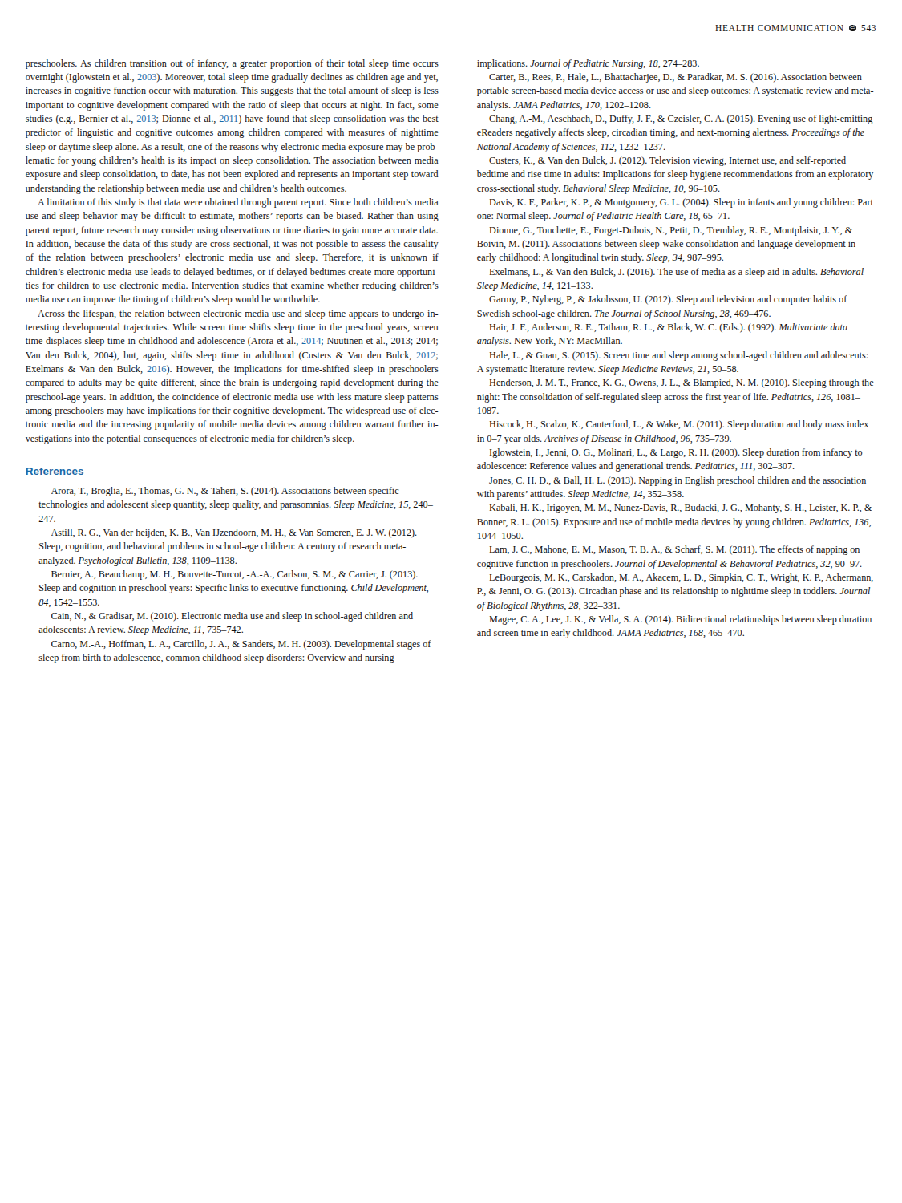Health Communication ⏎ 543
preschoolers. As children transition out of infancy, a greater proportion of their total sleep time occurs overnight (Iglowstein et al., 2003). Moreover, total sleep time gradually declines as children age and yet, increases in cognitive function occur with maturation. This suggests that the total amount of sleep is less important to cognitive development compared with the ratio of sleep that occurs at night. In fact, some studies (e.g., Bernier et al., 2013; Dionne et al., 2011) have found that sleep consolidation was the best predictor of linguistic and cognitive outcomes among children compared with measures of nighttime sleep or daytime sleep alone. As a result, one of the reasons why electronic media exposure may be problematic for young children’s health is its impact on sleep consolidation. The association between media exposure and sleep consolidation, to date, has not been explored and represents an important step toward understanding the relationship between media use and children’s health outcomes.
A limitation of this study is that data were obtained through parent report. Since both children’s media use and sleep behavior may be difficult to estimate, mothers’ reports can be biased. Rather than using parent report, future research may consider using observations or time diaries to gain more accurate data. In addition, because the data of this study are cross-sectional, it was not possible to assess the causality of the relation between preschoolers’ electronic media use and sleep. Therefore, it is unknown if children’s electronic media use leads to delayed bedtimes, or if delayed bedtimes create more opportunities for children to use electronic media. Intervention studies that examine whether reducing children’s media use can improve the timing of children’s sleep would be worthwhile.
Across the lifespan, the relation between electronic media use and sleep time appears to undergo interesting developmental trajectories. While screen time shifts sleep time in the preschool years, screen time displaces sleep time in childhood and adolescence (Arora et al., 2014; Nuutinen et al., 2013; 2014; Van den Bulck, 2004), but, again, shifts sleep time in adulthood (Custers & Van den Bulck, 2012; Exelmans & Van den Bulck, 2016). However, the implications for time-shifted sleep in preschoolers compared to adults may be quite different, since the brain is undergoing rapid development during the preschool-age years. In addition, the coincidence of electronic media use with less mature sleep patterns among preschoolers may have implications for their cognitive development. The widespread use of electronic media and the increasing popularity of mobile media devices among children warrant further investigations into the potential consequences of electronic media for children’s sleep.
References
Arora, T., Broglia, E., Thomas, G. N., & Taheri, S. (2014). Associations between specific technologies and adolescent sleep quantity, sleep quality, and parasomnias. Sleep Medicine, 15, 240–247.
Astill, R. G., Van der heijden, K. B., Van IJzendoorn, M. H., & Van Someren, E. J. W. (2012). Sleep, cognition, and behavioral problems in school-age children: A century of research meta-analyzed. Psychological Bulletin, 138, 1109–1138.
Bernier, A., Beauchamp, M. H., Bouvette-Turcot, -A.-A., Carlson, S. M., & Carrier, J. (2013). Sleep and cognition in preschool years: Specific links to executive functioning. Child Development, 84, 1542–1553.
Cain, N., & Gradisar, M. (2010). Electronic media use and sleep in school-aged children and adolescents: A review. Sleep Medicine, 11, 735–742.
Carno, M.-A., Hoffman, L. A., Carcillo, J. A., & Sanders, M. H. (2003). Developmental stages of sleep from birth to adolescence, common childhood sleep disorders: Overview and nursing implications. Journal of Pediatric Nursing, 18, 274–283.
Carter, B., Rees, P., Hale, L., Bhattacharjee, D., & Paradkar, M. S. (2016). Association between portable screen-based media device access or use and sleep outcomes: A systematic review and meta-analysis. JAMA Pediatrics, 170, 1202–1208.
Chang, A.-M., Aeschbach, D., Duffy, J. F., & Czeisler, C. A. (2015). Evening use of light-emitting eReaders negatively affects sleep, circadian timing, and next-morning alertness. Proceedings of the National Academy of Sciences, 112, 1232–1237.
Custers, K., & Van den Bulck, J. (2012). Television viewing, Internet use, and self-reported bedtime and rise time in adults: Implications for sleep hygiene recommendations from an exploratory cross-sectional study. Behavioral Sleep Medicine, 10, 96–105.
Davis, K. F., Parker, K. P., & Montgomery, G. L. (2004). Sleep in infants and young children: Part one: Normal sleep. Journal of Pediatric Health Care, 18, 65–71.
Dionne, G., Touchette, E., Forget-Dubois, N., Petit, D., Tremblay, R. E., Montplaisir, J. Y., & Boivin, M. (2011). Associations between sleep-wake consolidation and language development in early childhood: A longitudinal twin study. Sleep, 34, 987–995.
Exelmans, L., & Van den Bulck, J. (2016). The use of media as a sleep aid in adults. Behavioral Sleep Medicine, 14, 121–133.
Garmy, P., Nyberg, P., & Jakobsson, U. (2012). Sleep and television and computer habits of Swedish school-age children. The Journal of School Nursing, 28, 469–476.
Hair, J. F., Anderson, R. E., Tatham, R. L., & Black, W. C. (Eds.). (1992). Multivariate data analysis. New York, NY: MacMillan.
Hale, L., & Guan, S. (2015). Screen time and sleep among school-aged children and adolescents: A systematic literature review. Sleep Medicine Reviews, 21, 50–58.
Henderson, J. M. T., France, K. G., Owens, J. L., & Blampied, N. M. (2010). Sleeping through the night: The consolidation of self-regulated sleep across the first year of life. Pediatrics, 126, 1081–1087.
Hiscock, H., Scalzo, K., Canterford, L., & Wake, M. (2011). Sleep duration and body mass index in 0–7 year olds. Archives of Disease in Childhood, 96, 735–739.
Iglowstein, I., Jenni, O. G., Molinari, L., & Largo, R. H. (2003). Sleep duration from infancy to adolescence: Reference values and generational trends. Pediatrics, 111, 302–307.
Jones, C. H. D., & Ball, H. L. (2013). Napping in English preschool children and the association with parents’ attitudes. Sleep Medicine, 14, 352–358.
Kabali, H. K., Irigoyen, M. M., Nunez-Davis, R., Budacki, J. G., Mohanty, S. H., Leister, K. P., & Bonner, R. L. (2015). Exposure and use of mobile media devices by young children. Pediatrics, 136, 1044–1050.
Lam, J. C., Mahone, E. M., Mason, T. B. A., & Scharf, S. M. (2011). The effects of napping on cognitive function in preschoolers. Journal of Developmental & Behavioral Pediatrics, 32, 90–97.
LeBourgeois, M. K., Carskadon, M. A., Akacem, L. D., Simpkin, C. T., Wright, K. P., Achermann, P., & Jenni, O. G. (2013). Circadian phase and its relationship to nighttime sleep in toddlers. Journal of Biological Rhythms, 28, 322–331.
Magee, C. A., Lee, J. K., & Vella, S. A. (2014). Bidirectional relationships between sleep duration and screen time in early childhood. JAMA Pediatrics, 168, 465–470.